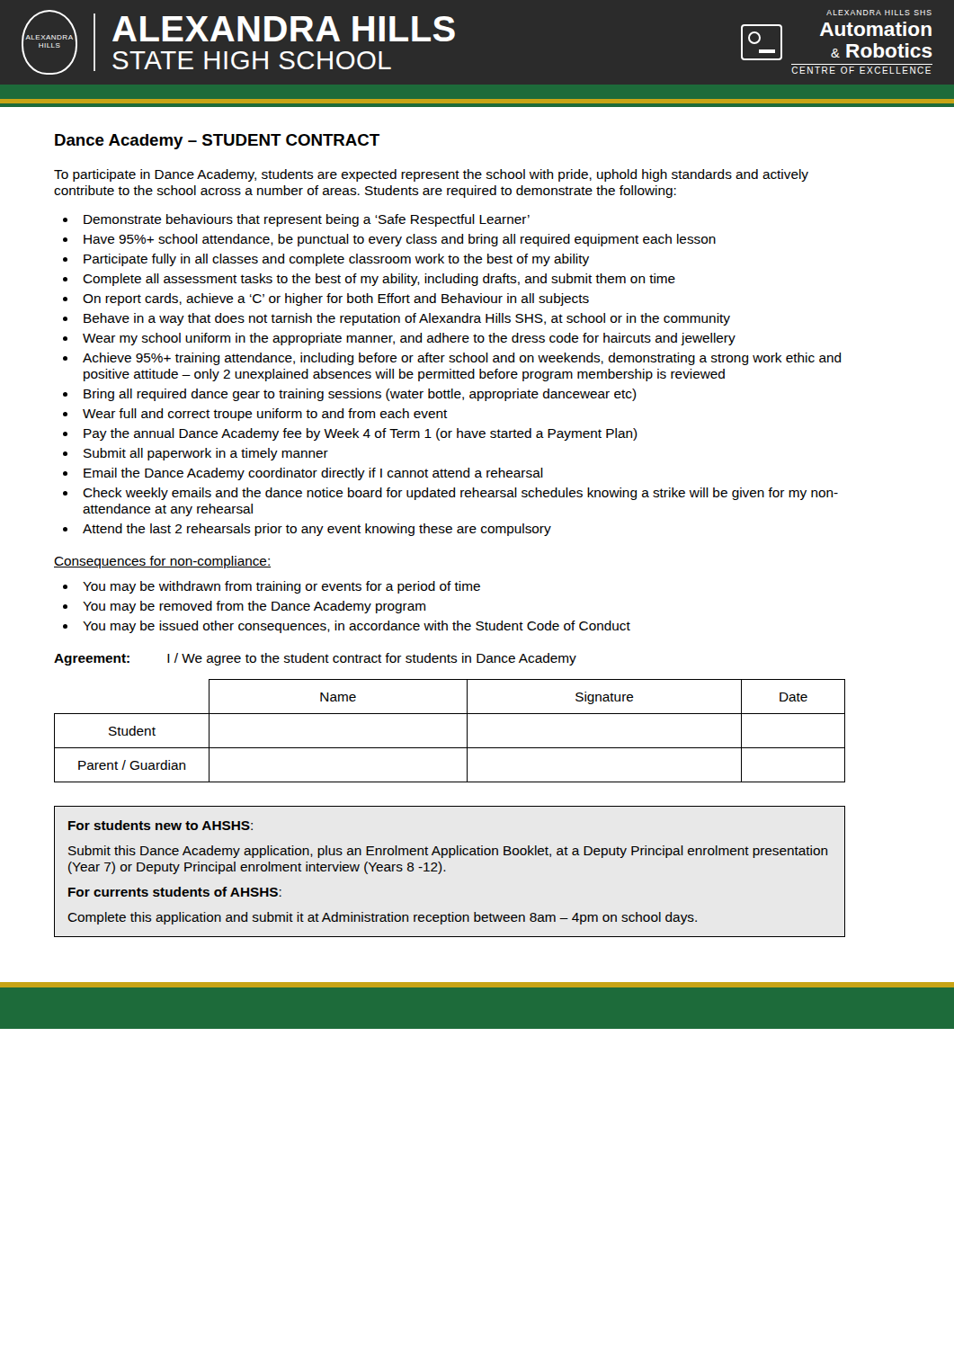ALEXANDRA HILLS
ALEXANDRA HILLS
STATE HIGH SCHOOL
ALEXANDRA HILLS SHS
Automation
& Robotics
CENTRE OF EXCELLENCE
Dance Academy – STUDENT CONTRACT
To participate in Dance Academy, students are expected represent the school with pride, uphold high standards and actively contribute to the school across a number of areas. Students are required to demonstrate the following:
Demonstrate behaviours that represent being a ‘Safe Respectful Learner’
Have 95%+ school attendance, be punctual to every class and bring all required equipment each lesson
Participate fully in all classes and complete classroom work to the best of my ability
Complete all assessment tasks to the best of my ability, including drafts, and submit them on time
On report cards, achieve a ‘C’ or higher for both Effort and Behaviour in all subjects
Behave in a way that does not tarnish the reputation of Alexandra Hills SHS, at school or in the community
Wear my school uniform in the appropriate manner, and adhere to the dress code for haircuts and jewellery
Achieve 95%+ training attendance, including before or after school and on weekends, demonstrating a strong work ethic and positive attitude – only 2 unexplained absences will be permitted before program membership is reviewed
Bring all required dance gear to training sessions (water bottle, appropriate dancewear etc)
Wear full and correct troupe uniform to and from each event
Pay the annual Dance Academy fee by Week 4 of Term 1 (or have started a Payment Plan)
Submit all paperwork in a timely manner
Email the Dance Academy coordinator directly if I cannot attend a rehearsal
Check weekly emails and the dance notice board for updated rehearsal schedules knowing a strike will be given for my non-attendance at any rehearsal
Attend the last 2 rehearsals prior to any event knowing these are compulsory
Consequences for non-compliance:
You may be withdrawn from training or events for a period of time
You may be removed from the Dance Academy program
You may be issued other consequences, in accordance with the Student Code of Conduct
Agreement: I / We agree to the student contract for students in Dance Academy
| | Name | Signature | Date |
| --- | --- | --- | --- |
| Student | | | |
| Parent / Guardian | | | |
For students new to AHSHS:
Submit this Dance Academy application, plus an Enrolment Application Booklet, at a Deputy Principal enrolment presentation (Year 7) or Deputy Principal enrolment interview (Years 8 -12).
For currents students of AHSHS:
Complete this application and submit it at Administration reception between 8am – 4pm on school days.